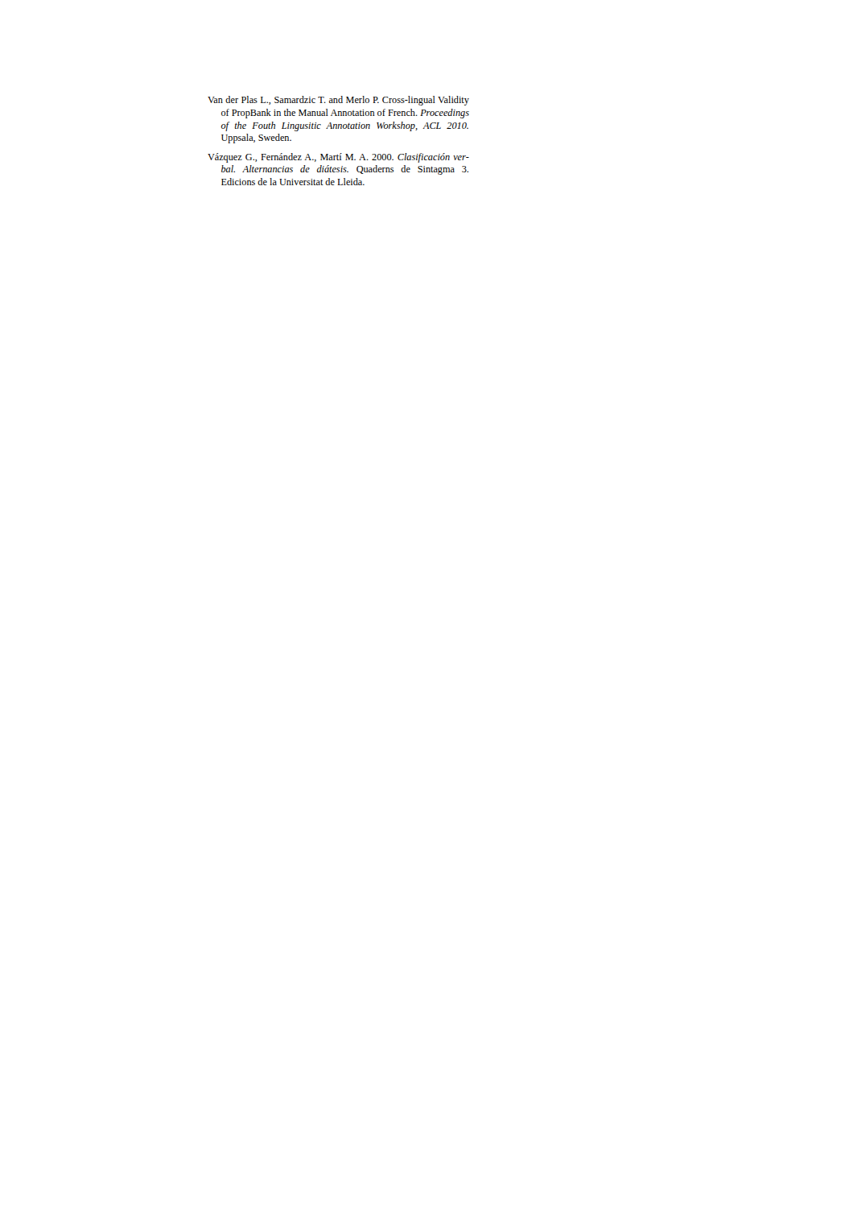Van der Plas L., Samardzic T. and Merlo P. Cross-lingual Validity of PropBank in the Manual Annotation of French. Proceedings of the Fouth Lingusitic Annotation Workshop, ACL 2010. Uppsala, Sweden.
Vázquez G., Fernández A., Martí M. A. 2000. Clasificación verbal. Alternancias de diátesis. Quaderns de Sintagma 3. Edicions de la Universitat de Lleida.